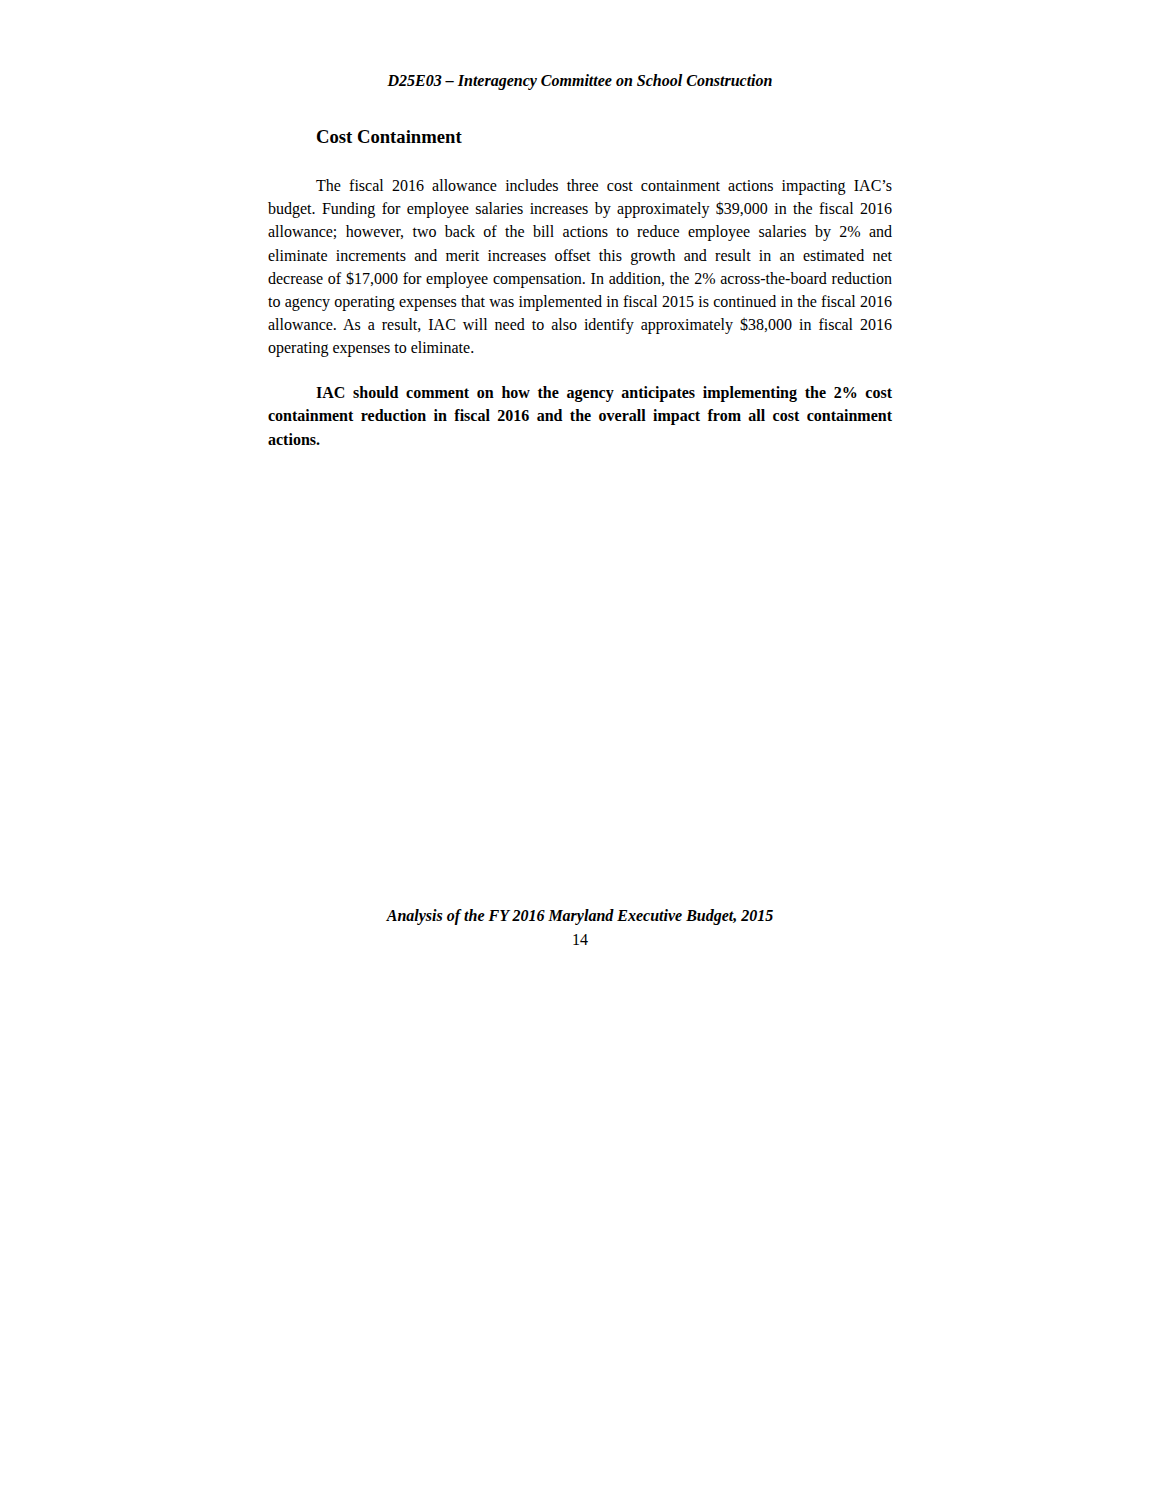D25E03 – Interagency Committee on School Construction
Cost Containment
The fiscal 2016 allowance includes three cost containment actions impacting IAC’s budget. Funding for employee salaries increases by approximately $39,000 in the fiscal 2016 allowance; however, two back of the bill actions to reduce employee salaries by 2% and eliminate increments and merit increases offset this growth and result in an estimated net decrease of $17,000 for employee compensation. In addition, the 2% across-the-board reduction to agency operating expenses that was implemented in fiscal 2015 is continued in the fiscal 2016 allowance. As a result, IAC will need to also identify approximately $38,000 in fiscal 2016 operating expenses to eliminate.
IAC should comment on how the agency anticipates implementing the 2% cost containment reduction in fiscal 2016 and the overall impact from all cost containment actions.
Analysis of the FY 2016 Maryland Executive Budget, 2015 14